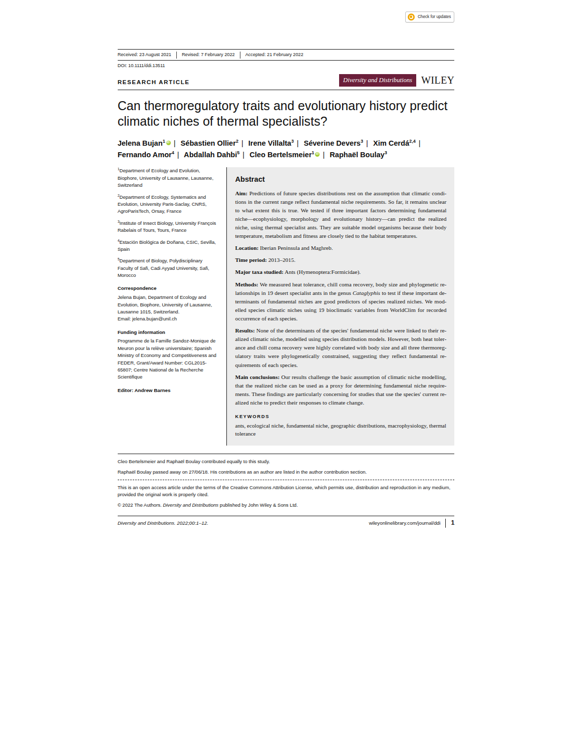Check for updates
Received: 23 August 2021
Revised: 7 February 2022
Accepted: 21 February 2022
DOI: 10.1111/ddi.13511
Research Article
Diversity and Distributions
WILEY
Can thermoregulatory traits and evolutionary history predict climatic niches of thermal specialists?
Jelena Bujan1 | Sébastien Ollier2| Irene Villalta3| Séverine Devers3| Xim Cerdá2,4| Fernando Amor4| Abdallah Dahbi5| Cleo Bertelsmeier1 | Raphaël Boulay3
1Department of Ecology and Evolution, Biophore, University of Lausanne, Lausanne, Switzerland
2Department of Ecology, Systematics and Evolution, University Paris-Saclay, CNRS, AgroParisTech, Orsay, France
3Institute of Insect Biology, University François Rabelais of Tours, Tours, France
4Estación Biológica de Doñana, CSIC, Sevilla, Spain
5Department of Biology, Polydisciplinary Faculty of Safi, Cadi Ayyad University, Safi, Morocco
Correspondence
Jelena Bujan, Department of Ecology and Evolution, Biophore, University of Lausanne, Lausanne 1015, Switzerland.
Email: jelena.bujan@unil.ch
Funding information
Programme de la Famille Sandoz-Monique de Meuron pour la relève universitaire; Spanish Ministry of Economy and Competitiveness and FEDER, Grant/Award Number: CGL2015-65807; Centre National de la Recherche Scientifique
Editor: Andrew Barnes
Abstract
Aim: Predictions of future species distributions rest on the assumption that climatic conditions in the current range reflect fundamental niche requirements. So far, it remains unclear to what extent this is true. We tested if three important factors determining fundamental niche—ecophysiology, morphology and evolutionary history—can predict the realized niche, using thermal specialist ants. They are suitable model organisms because their body temperature, metabolism and fitness are closely tied to the habitat temperatures.
Location: Iberian Peninsula and Maghreb.
Time period: 2013–2015.
Major taxa studied: Ants (Hymenoptera:Formicidae).
Methods: We measured heat tolerance, chill coma recovery, body size and phylogenetic relationships in 19 desert specialist ants in the genus Cataglyphis to test if these important determinants of fundamental niches are good predictors of species realized niches. We modelled species climatic niches using 19 bioclimatic variables from WorldClim for recorded occurrence of each species.
Results: None of the determinants of the species' fundamental niche were linked to their realized climatic niche, modelled using species distribution models. However, both heat tolerance and chill coma recovery were highly correlated with body size and all three thermoregulatory traits were phylogenetically constrained, suggesting they reflect fundamental requirements of each species.
Main conclusions: Our results challenge the basic assumption of climatic niche modelling, that the realized niche can be used as a proxy for determining fundamental niche requirements. These findings are particularly concerning for studies that use the species' current realized niche to predict their responses to climate change.
Keywords
ants, ecological niche, fundamental niche, geographic distributions, macrophysiology, thermal tolerance
Cleo Bertelsmeier and Raphaël Boulay contributed equally to this study.
Raphaël Boulay passed away on 27/06/18. His contributions as an author are listed in the author contribution section.
This is an open access article under the terms of the Creative Commons Attribution License, which permits use, distribution and reproduction in any medium, provided the original work is properly cited.
© 2022 The Authors. Diversity and Distributions published by John Wiley & Sons Ltd.
Diversity and Distributions. 2022;00:1–12.
wileyonlinelibrary.com/journal/ddi 1